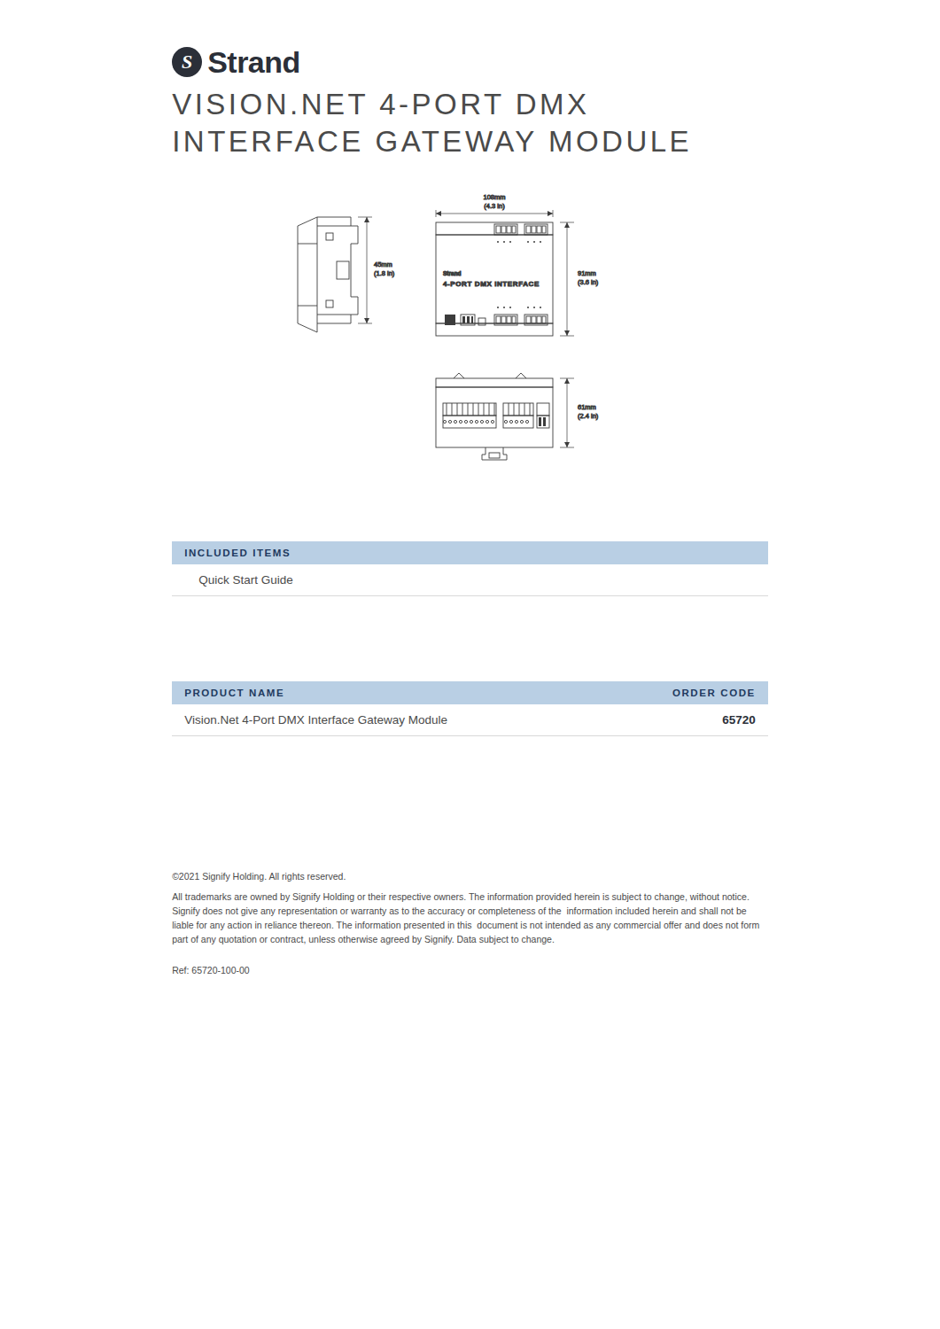S
Strand
Vision.Net 4-Port DMX
Interface Gateway Module
45mm (1.8 in) 108mm (4.3 in) Strand 4-PORT DMX INTERFACE 91mm (3.6 in) 61mm (2.4 in)
INCLUDED ITEMS
Quick Start Guide
PRODUCT NAME ORDER CODE
Vision.Net 4-Port DMX Interface Gateway Module 65720
©2021 Signify Holding. All rights reserved.
All trademarks are owned by Signify Holding or their respective owners. The information provided herein is subject to change, without notice. Signify does not give any representation or warranty as to the accuracy or completeness of the information included herein and shall not be liable for any action in reliance thereon. The information presented in this document is not intended as any commercial offer and does not form part of any quotation or contract, unless otherwise agreed by Signify. Data subject to change.
Ref: 65720-100-00